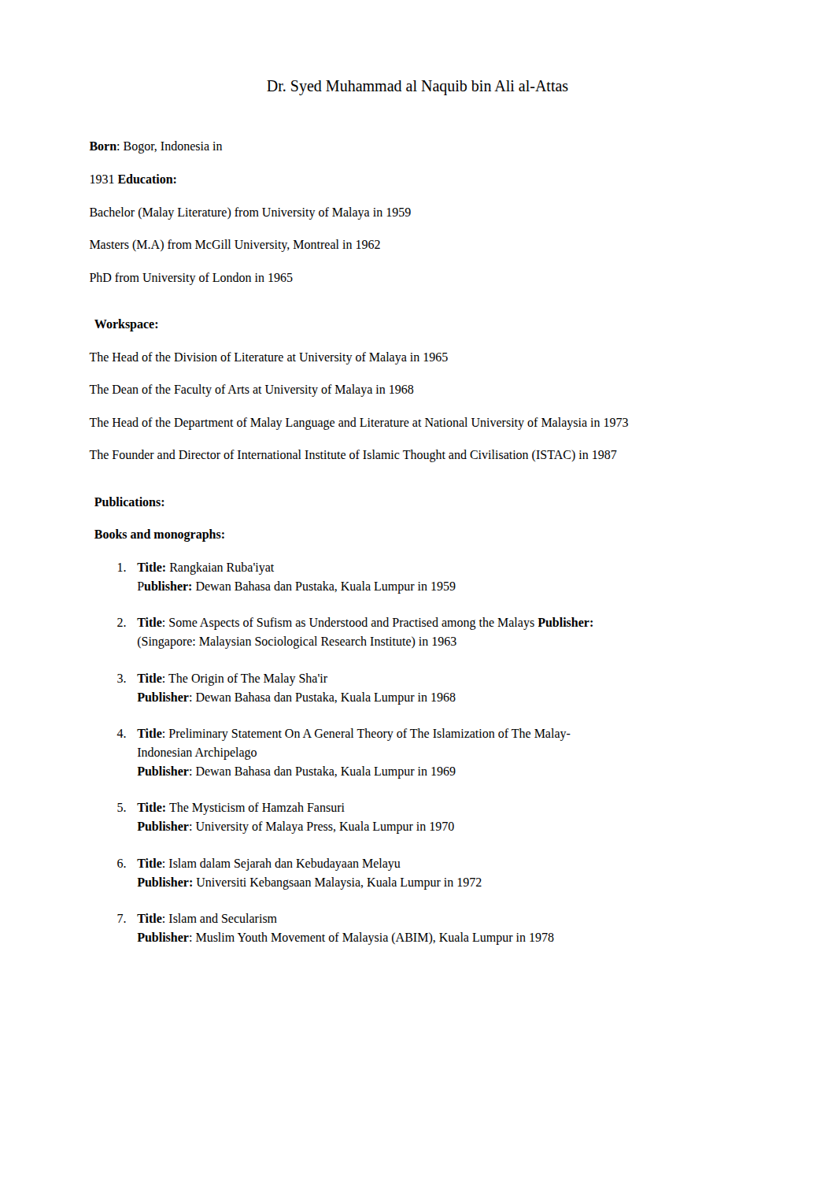Dr. Syed Muhammad al Naquib bin Ali al-Attas
Born: Bogor, Indonesia in
1931 Education:
Bachelor (Malay Literature) from University of Malaya in 1959
Masters (M.A) from McGill University, Montreal in 1962
PhD from University of London in 1965
Workspace:
The Head of the Division of Literature at University of Malaya in 1965
The Dean of the Faculty of Arts at University of Malaya in 1968
The Head of the Department of Malay Language and Literature at National University of Malaysia in 1973
The Founder and Director of International Institute of Islamic Thought and Civilisation (ISTAC) in 1987
Publications:
Books and monographs:
Title: Rangkaian Ruba'iyat
Publisher: Dewan Bahasa dan Pustaka, Kuala Lumpur in 1959
Title: Some Aspects of Sufism as Understood and Practised among the Malays Publisher:
(Singapore: Malaysian Sociological Research Institute) in 1963
Title: The Origin of The Malay Sha'ir
Publisher: Dewan Bahasa dan Pustaka, Kuala Lumpur in 1968
Title: Preliminary Statement On A General Theory of The Islamization of The Malay-
Indonesian Archipelago
Publisher: Dewan Bahasa dan Pustaka, Kuala Lumpur in 1969
Title: The Mysticism of Hamzah Fansuri
Publisher: University of Malaya Press, Kuala Lumpur in 1970
Title: Islam dalam Sejarah dan Kebudayaan Melayu
Publisher: Universiti Kebangsaan Malaysia, Kuala Lumpur in 1972
Title: Islam and Secularism
Publisher: Muslim Youth Movement of Malaysia (ABIM), Kuala Lumpur in 1978